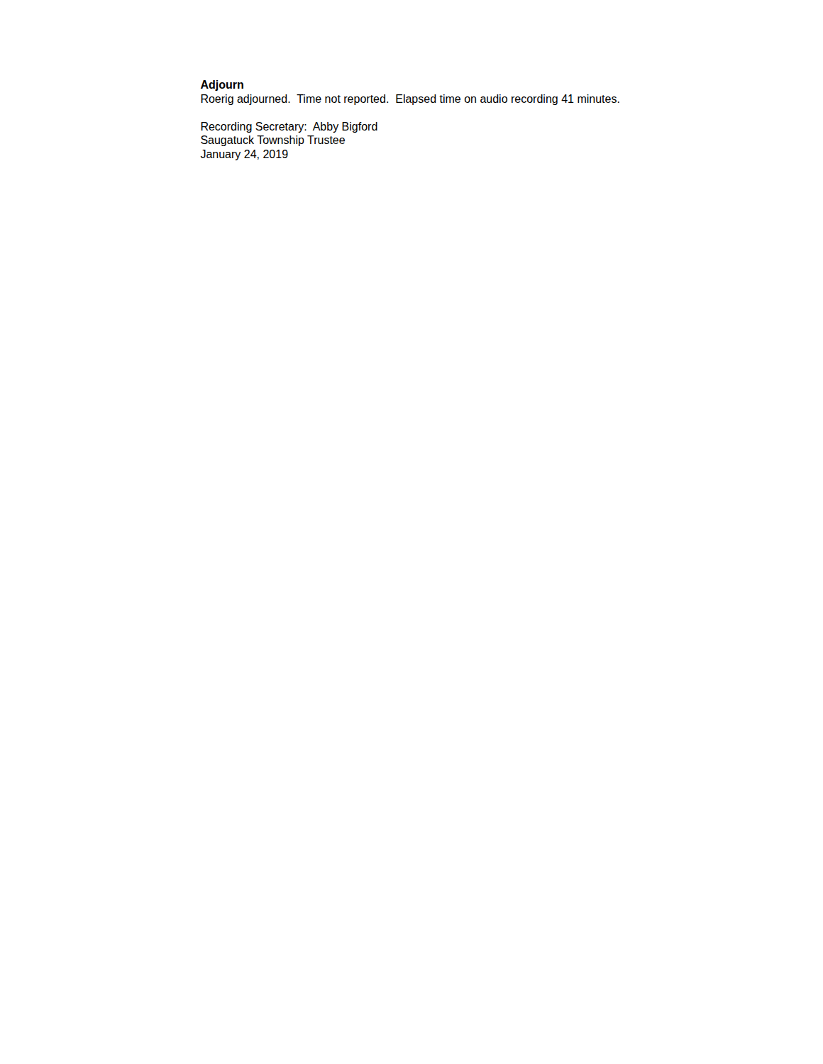Adjourn
Roerig adjourned. Time not reported. Elapsed time on audio recording 41 minutes.
Recording Secretary: Abby Bigford
Saugatuck Township Trustee
January 24, 2019